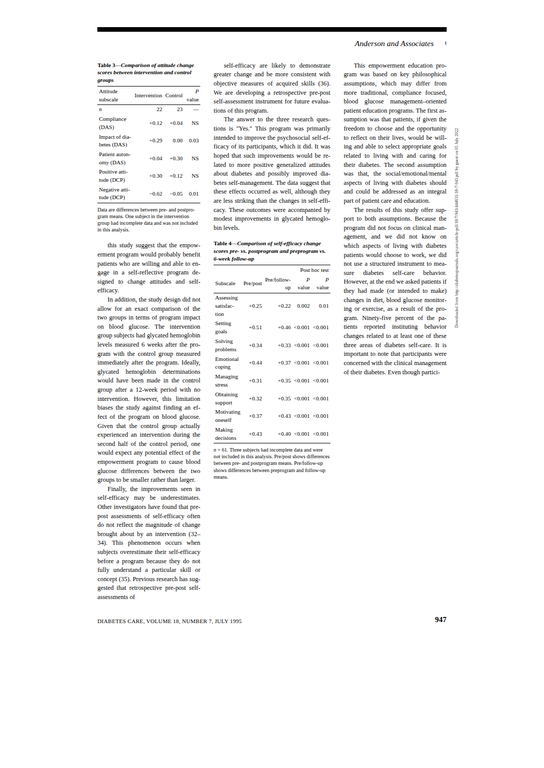Anderson and Associates ı
Table 3— Comparison of attitude change scores between intervention and control groups
| Attitude subscale | Intervention | Control | P value |
| --- | --- | --- | --- |
| n | 22 | 23 | — |
| Compliance (DAS) | +0.12 | +0.04 | NS |
| Impact of diabetes (DAS) | +0.29 | 0.00 | 0.03 |
| Patient autonomy (DAS) | +0.04 | +0.30 | NS |
| Positive attitude (DCP) | +0.30 | +0.12 | NS |
| Negative attitude (DCP) | −0.62 | −0.05 | 0.01 |
Data are differences between pre- and postprogram means. One subject in the intervention group had incomplete data and was not included in this analysis.
this study suggest that the empowerment program would probably benefit patients who are willing and able to engage in a self-reflective program designed to change attitudes and self-efficacy.
In addition, the study design did not allow for an exact comparison of the two groups in terms of program impact on blood glucose. The intervention group subjects had glycated hemoglobin levels measured 6 weeks after the program with the control group measured immediately after the program. Ideally, glycated hemoglobin determinations would have been made in the control group after a 12-week period with no intervention. However, this limitation biases the study against finding an effect of the program on blood glucose. Given that the control group actually experienced an intervention during the second half of the control period, one would expect any potential effect of the empowerment program to cause blood glucose differences between the two groups to be smaller rather than larger.
Finally, the improvements seen in self-efficacy may be underestimates. Other investigators have found that pre-post assessments of self-efficacy often do not reflect the magnitude of change brought about by an intervention (32–34). This phenomenon occurs when subjects overestimate their self-efficacy before a program because they do not fully understand a particular skill or concept (35). Previous research has suggested that retrospective pre-post self-assessments of
self-efficacy are likely to demonstrate greater change and be more consistent with objective measures of acquired skills (36). We are developing a retrospective pre-post self-assessment instrument for future evaluations of this program.
The answer to the three research questions is "Yes." This program was primarily intended to improve the psychosocial self-efficacy of its participants, which it did. It was hoped that such improvements would be related to more positive generalized attitudes about diabetes and possibly improved diabetes self-management. The data suggest that these effects occurred as well, although they are less striking than the changes in self-efficacy. These outcomes were accompanied by modest improvements in glycated hemoglobin levels.
Table 4— Comparison of self-efficacy change scores pre- vs. postprogram and preprogram vs. 6-week follow-up
| | | | Post hoc test |
| --- | --- | --- | --- |
| Subscale | Pre/post | Pre/follow-up | P value | P value |
| Assessing satisfaction | +0.25 | +0.22 | 0.002 | 0.01 |
| Setting goals | +0.51 | +0.46 | <0.001 | <0.001 |
| Solving problems | +0.34 | +0.33 | <0.001 | <0.001 |
| Emotional coping | +0.44 | +0.37 | <0.001 | <0.001 |
| Managing stress | +0.31 | +0.35 | <0.001 | <0.001 |
| Obtaining support | +0.32 | +0.35 | <0.001 | <0.001 |
| Motivating oneself | +0.37 | +0.43 | <0.001 | <0.001 |
| Making decisions | +0.43 | +0.40 | <0.001 | <0.001 |
n = 61. Three subjects had incomplete data and were not included in this analysis. Pre/post shows differences between pre- and postprogram means. Pre/follow-up shows differences between preprogram and follow-up means.
This empowerment education program was based on key philosophical assumptions, which may differ from more traditional, compliance focused, blood glucose management–oriented patient education programs. The first assumption was that patients, if given the freedom to choose and the opportunity to reflect on their lives, would be willing and able to select appropriate goals related to living with and caring for their diabetes. The second assumption was that, the social/emotional/mental aspects of living with diabetes should and could be addressed as an integral part of patient care and education.
The results of this study offer support to both assumptions. Because the program did not focus on clinical management, and we did not know on which aspects of living with diabetes patients would choose to work, we did not use a structured instrument to measure diabetes self-care behavior. However, at the end we asked patients if they had made (or intended to make) changes in diet, blood glucose monitoring or exercise, as a result of the program. Ninety-five percent of the patients reported instituting behavior changes related to at least one of these three areas of diabetes self-care. It is important to note that participants were concerned with the clinical management of their diabetes. Even though partici-
Diabetes Care, volume 18, number 7, July 1995
947
Downloaded from http://diabetesjournals.org/care/article-pdf/18/7/943/444631/18-7-943.pdf by guest on 05 July 2022